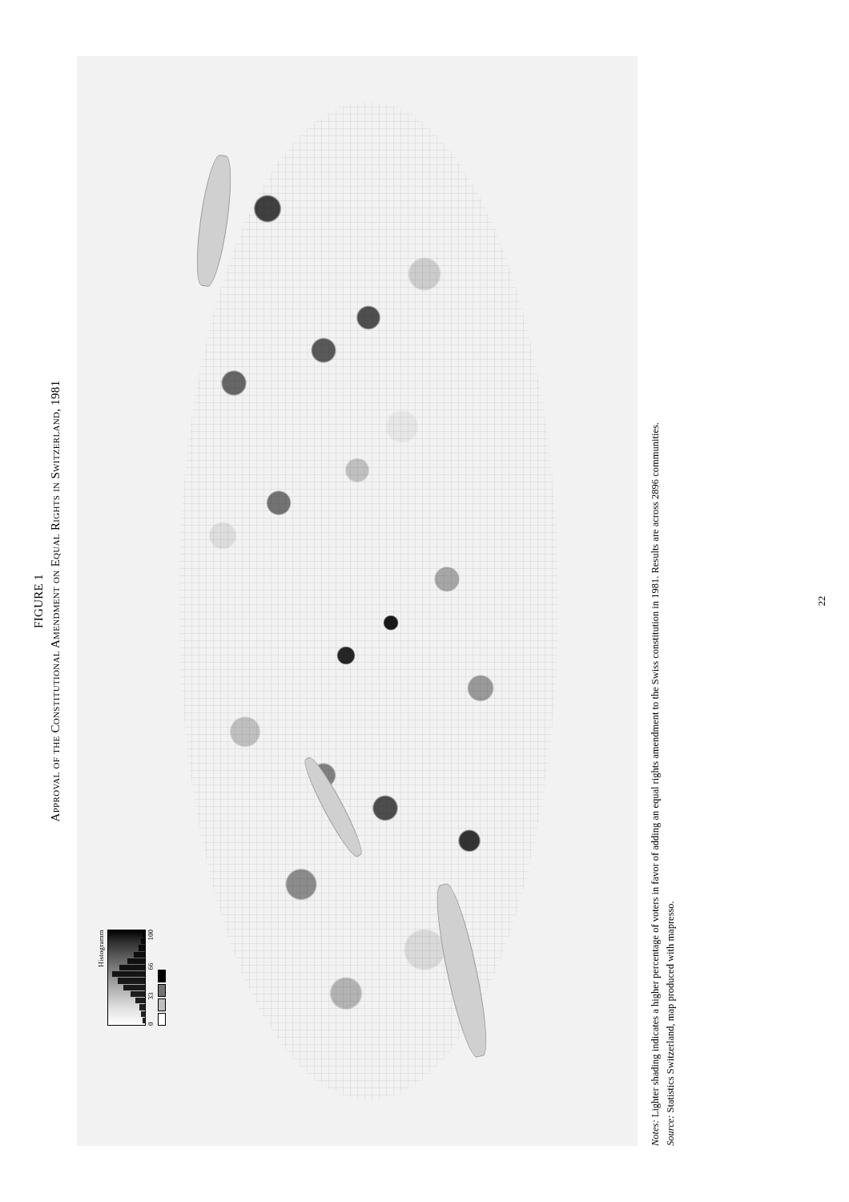FIGURE 1
Approval of the Constitutional Amendment on Equal Rights in Switzerland, 1981
Histogramm
03366100
Notes: Lighter shading indicates a higher percentage of voters in favor of adding an equal rights amendment to the Swiss constitution in 1981. Results are across 2896 communities.
Source: Statistics Switzerland, map produced with mapresso.
22